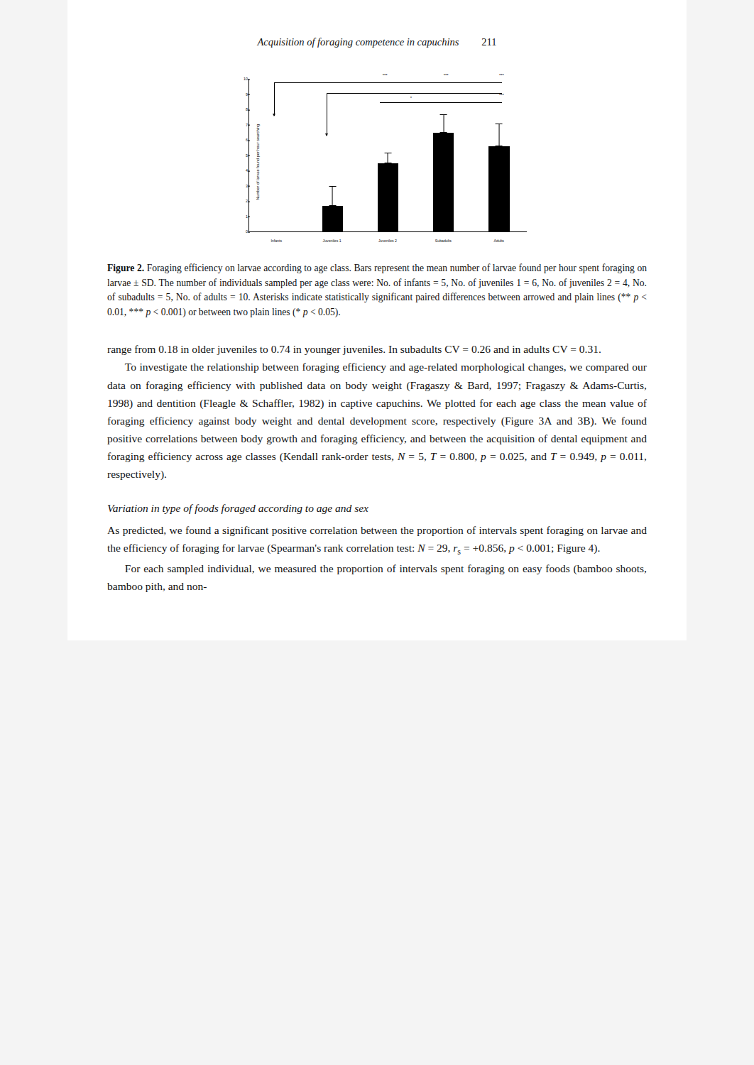Acquisition of foraging competence in capuchins 211
Number of larvae found per hour searching
10
9
8
7
6
5
4
3
2
1
0
***
***
***
*
***
Infants Juveniles 1 Juveniles 2 Subadults Adults
Figure 2. Foraging efficiency on larvae according to age class. Bars represent the mean number of larvae found per hour spent foraging on larvae ± SD. The number of individuals sampled per age class were: No. of infants = 5, No. of juveniles 1 = 6, No. of juveniles 2 = 4, No. of subadults = 5, No. of adults = 10. Asterisks indicate statistically significant paired differences between arrowed and plain lines (** p < 0.01, *** p < 0.001) or between two plain lines (* p < 0.05).
range from 0.18 in older juveniles to 0.74 in younger juveniles. In subadults CV = 0.26 and in adults CV = 0.31.
To investigate the relationship between foraging efficiency and age-related morphological changes, we compared our data on foraging efficiency with published data on body weight (Fragaszy & Bard, 1997; Fragaszy & Adams-Curtis, 1998) and dentition (Fleagle & Schaffler, 1982) in captive capuchins. We plotted for each age class the mean value of foraging efficiency against body weight and dental development score, respectively (Figure 3A and 3B). We found positive correlations between body growth and foraging efficiency, and between the acquisition of dental equipment and foraging efficiency across age classes (Kendall rank-order tests, N = 5, T = 0.800, p = 0.025, and T = 0.949, p = 0.011, respectively).
Variation in type of foods foraged according to age and sex
As predicted, we found a significant positive correlation between the proportion of intervals spent foraging on larvae and the efficiency of foraging for larvae (Spearman's rank correlation test: N = 29, rs = +0.856, p < 0.001; Figure 4).
For each sampled individual, we measured the proportion of intervals spent foraging on easy foods (bamboo shoots, bamboo pith, and non-